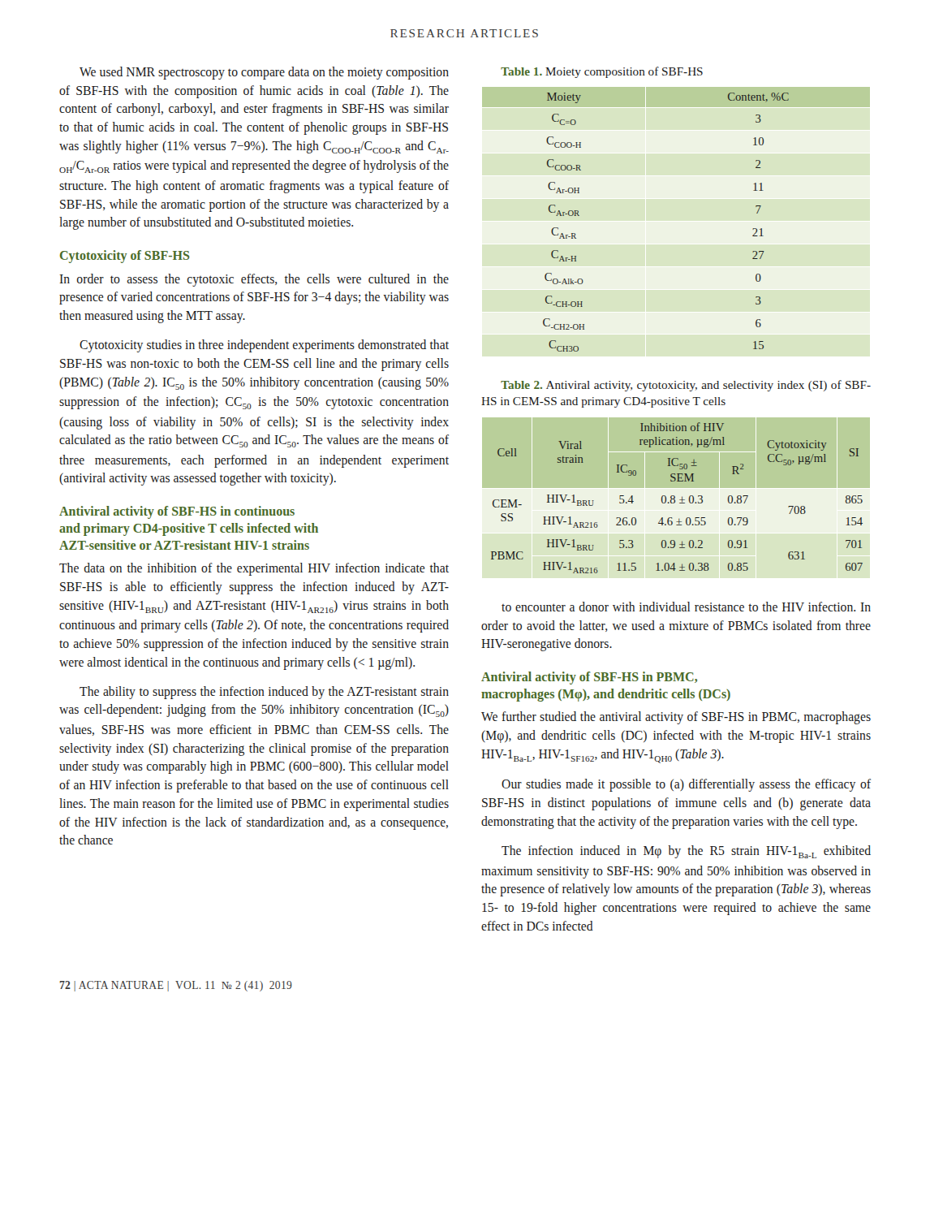RESEARCH ARTICLES
We used NMR spectroscopy to compare data on the moiety composition of SBF-HS with the composition of humic acids in coal (Table 1). The content of carbonyl, carboxyl, and ester fragments in SBF-HS was similar to that of humic acids in coal. The content of phenolic groups in SBF-HS was slightly higher (11% versus 7−9%). The high CCOO-H/CCOO-R and CAr-OH/CAr-OR ratios were typical and represented the degree of hydrolysis of the structure. The high content of aromatic fragments was a typical feature of SBF-HS, while the aromatic portion of the structure was characterized by a large number of unsubstituted and O-substituted moieties.
Cytotoxicity of SBF-HS
In order to assess the cytotoxic effects, the cells were cultured in the presence of varied concentrations of SBF-HS for 3−4 days; the viability was then measured using the MTT assay.
Cytotoxicity studies in three independent experiments demonstrated that SBF-HS was non-toxic to both the CEM-SS cell line and the primary cells (PBMC) (Table 2). IC50 is the 50% inhibitory concentration (causing 50% suppression of the infection); CC50 is the 50% cytotoxic concentration (causing loss of viability in 50% of cells); SI is the selectivity index calculated as the ratio between CC50 and IC50. The values are the means of three measurements, each performed in an independent experiment (antiviral activity was assessed together with toxicity).
Antiviral activity of SBF-HS in continuous
and primary CD4-positive T cells infected with
AZT-sensitive or AZT-resistant HIV-1 strains
The data on the inhibition of the experimental HIV infection indicate that SBF-HS is able to efficiently suppress the infection induced by AZT-sensitive (HIV-1BRU) and AZT-resistant (HIV-1AR216) virus strains in both continuous and primary cells (Table 2). Of note, the concentrations required to achieve 50% suppression of the infection induced by the sensitive strain were almost identical in the continuous and primary cells (< 1 µg/ml).
The ability to suppress the infection induced by the AZT-resistant strain was cell-dependent: judging from the 50% inhibitory concentration (IC50) values, SBF-HS was more efficient in PBMC than CEM-SS cells. The selectivity index (SI) characterizing the clinical promise of the preparation under study was comparably high in PBMC (600−800). This cellular model of an HIV infection is preferable to that based on the use of continuous cell lines. The main reason for the limited use of PBMC in experimental studies of the HIV infection is the lack of standardization and, as a consequence, the chance
Table 1. Moiety composition of SBF-HS
| Moiety | Content, %C |
| --- | --- |
| C C=O | 3 |
| C COO-H | 10 |
| C COO-R | 2 |
| C Ar-OH | 11 |
| C Ar-OR | 7 |
| C Ar-R | 21 |
| C Ar-H | 27 |
| C O-Alk-O | 0 |
| C -CH-OH | 3 |
| C -CH2-OH | 6 |
| C CH3O | 15 |
Table 2. Antiviral activity, cytotoxicity, and selectivity index (SI) of SBF-HS in CEM-SS and primary CD4-positive T cells
| Cell | Viral strain | Inhibition of HIV replication, µg/ml | Cytotoxicity CC 50 , µg/ml | SI |
| --- | --- | --- | --- | --- |
| IC 90 | IC 50 ± SEM | R 2 |
| CEM- SS | HIV-1 BRU | 5.4 | 0.8 ± 0.3 | 0.87 | 708 | 865 |
| HIV-1 AR216 | 26.0 | 4.6 ± 0.55 | 0.79 | 154 |
| PBMC | HIV-1 BRU | 5.3 | 0.9 ± 0.2 | 0.91 | 631 | 701 |
| HIV-1 AR216 | 11.5 | 1.04 ± 0.38 | 0.85 | 607 |
to encounter a donor with individual resistance to the HIV infection. In order to avoid the latter, we used a mixture of PBMCs isolated from three HIV-seronegative donors.
Antiviral activity of SBF-HS in PBMC,
macrophages (Mφ), and dendritic cells (DCs)
We further studied the antiviral activity of SBF-HS in PBMC, macrophages (Mφ), and dendritic cells (DC) infected with the M-tropic HIV-1 strains HIV-1Ba-L, HIV-1SF162, and HIV-1QH0 (Table 3).
Our studies made it possible to (a) differentially assess the efficacy of SBF-HS in distinct populations of immune cells and (b) generate data demonstrating that the activity of the preparation varies with the cell type.
The infection induced in Mφ by the R5 strain HIV-1Ba-L exhibited maximum sensitivity to SBF-HS: 90% and 50% inhibition was observed in the presence of relatively low amounts of the preparation (Table 3), whereas 15- to 19-fold higher concentrations were required to achieve the same effect in DCs infected
72 | ACTA NATURAE | VOL. 11 № 2 (41) 2019